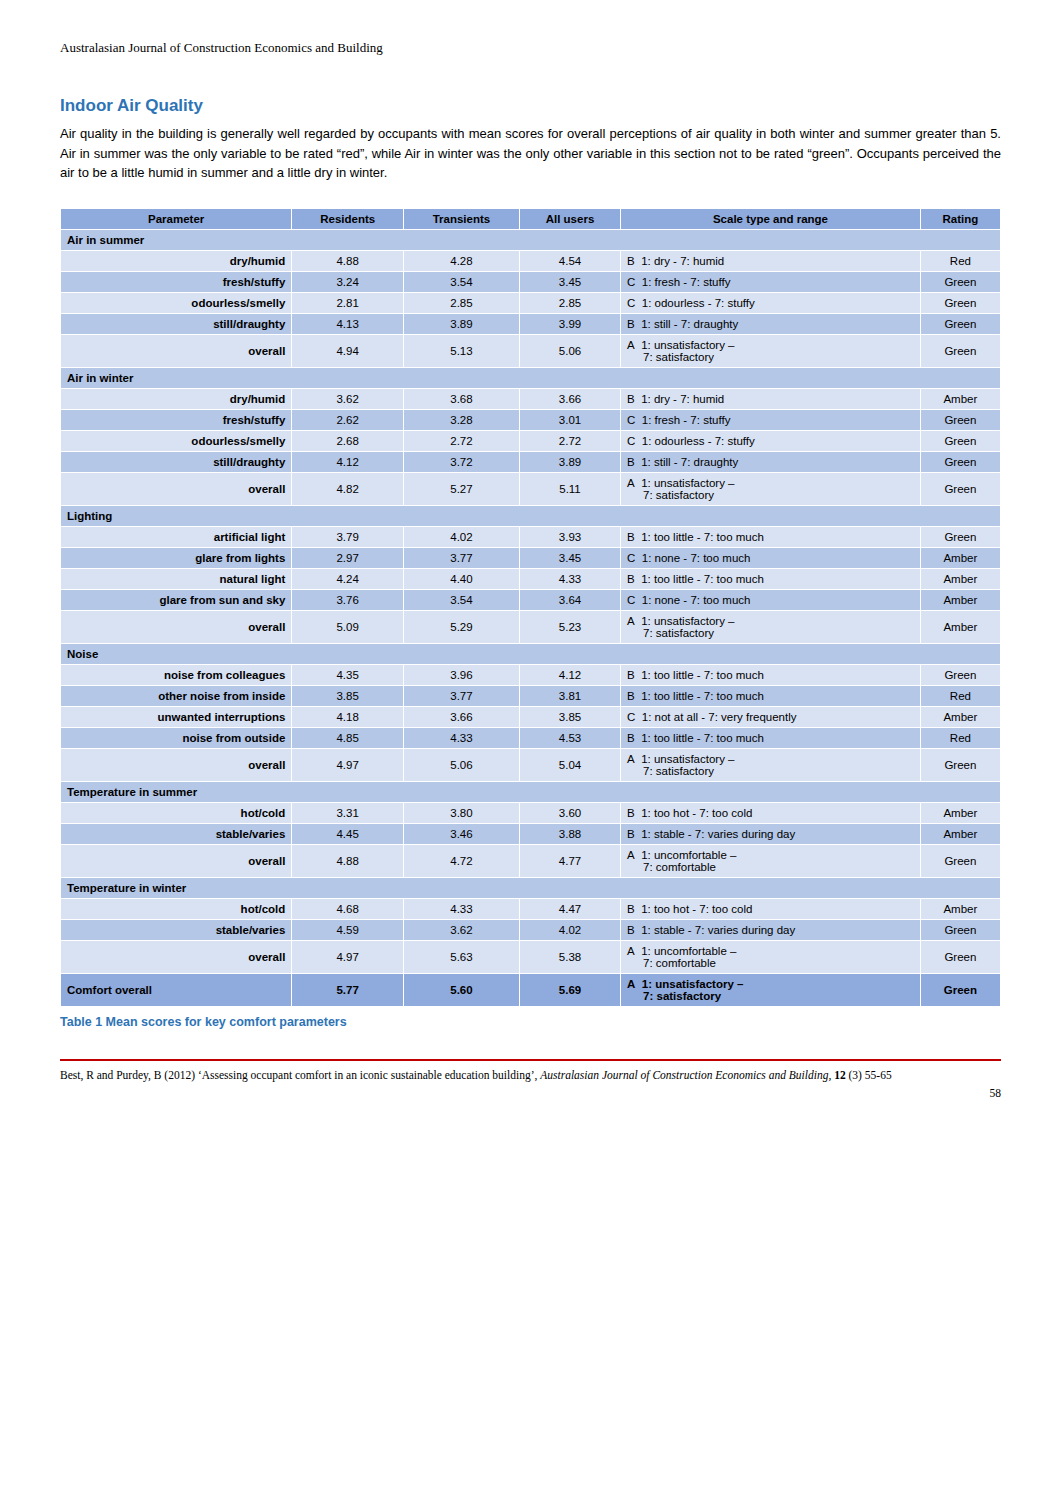Australasian Journal of Construction Economics and Building
Indoor Air Quality
Air quality in the building is generally well regarded by occupants with mean scores for overall perceptions of air quality in both winter and summer greater than 5. Air in summer was the only variable to be rated “red”, while Air in winter was the only other variable in this section not to be rated “green”. Occupants perceived the air to be a little humid in summer and a little dry in winter.
| Parameter | Residents | Transients | All users | Scale type and range | Rating |
| --- | --- | --- | --- | --- | --- |
| Air in summer |
| dry/humid | 4.88 | 4.28 | 4.54 | B 1: dry - 7: humid | Red |
| fresh/stuffy | 3.24 | 3.54 | 3.45 | C 1: fresh - 7: stuffy | Green |
| odourless/smelly | 2.81 | 2.85 | 2.85 | C 1: odourless - 7: stuffy | Green |
| still/draughty | 4.13 | 3.89 | 3.99 | B 1: still - 7: draughty | Green |
| overall | 4.94 | 5.13 | 5.06 | A 1: unsatisfactory – 7: satisfactory | Green |
| Air in winter |
| dry/humid | 3.62 | 3.68 | 3.66 | B 1: dry - 7: humid | Amber |
| fresh/stuffy | 2.62 | 3.28 | 3.01 | C 1: fresh - 7: stuffy | Green |
| odourless/smelly | 2.68 | 2.72 | 2.72 | C 1: odourless - 7: stuffy | Green |
| still/draughty | 4.12 | 3.72 | 3.89 | B 1: still - 7: draughty | Green |
| overall | 4.82 | 5.27 | 5.11 | A 1: unsatisfactory – 7: satisfactory | Green |
| Lighting |
| artificial light | 3.79 | 4.02 | 3.93 | B 1: too little - 7: too much | Green |
| glare from lights | 2.97 | 3.77 | 3.45 | C 1: none - 7: too much | Amber |
| natural light | 4.24 | 4.40 | 4.33 | B 1: too little - 7: too much | Amber |
| glare from sun and sky | 3.76 | 3.54 | 3.64 | C 1: none - 7: too much | Amber |
| overall | 5.09 | 5.29 | 5.23 | A 1: unsatisfactory – 7: satisfactory | Amber |
| Noise |
| noise from colleagues | 4.35 | 3.96 | 4.12 | B 1: too little - 7: too much | Green |
| other noise from inside | 3.85 | 3.77 | 3.81 | B 1: too little - 7: too much | Red |
| unwanted interruptions | 4.18 | 3.66 | 3.85 | C 1: not at all - 7: very frequently | Amber |
| noise from outside | 4.85 | 4.33 | 4.53 | B 1: too little - 7: too much | Red |
| overall | 4.97 | 5.06 | 5.04 | A 1: unsatisfactory – 7: satisfactory | Green |
| Temperature in summer |
| hot/cold | 3.31 | 3.80 | 3.60 | B 1: too hot - 7: too cold | Amber |
| stable/varies | 4.45 | 3.46 | 3.88 | B 1: stable - 7: varies during day | Amber |
| overall | 4.88 | 4.72 | 4.77 | A 1: uncomfortable – 7: comfortable | Green |
| Temperature in winter |
| hot/cold | 4.68 | 4.33 | 4.47 | B 1: too hot - 7: too cold | Amber |
| stable/varies | 4.59 | 3.62 | 4.02 | B 1: stable - 7: varies during day | Green |
| overall | 4.97 | 5.63 | 5.38 | A 1: uncomfortable – 7: comfortable | Green |
| Comfort overall | 5.77 | 5.60 | 5.69 | A 1: unsatisfactory – 7: satisfactory | Green |
Table 1 Mean scores for key comfort parameters
Best, R and Purdey, B (2012) ‘Assessing occupant comfort in an iconic sustainable education building’, Australasian Journal of Construction Economics and Building, 12 (3) 55-65
58